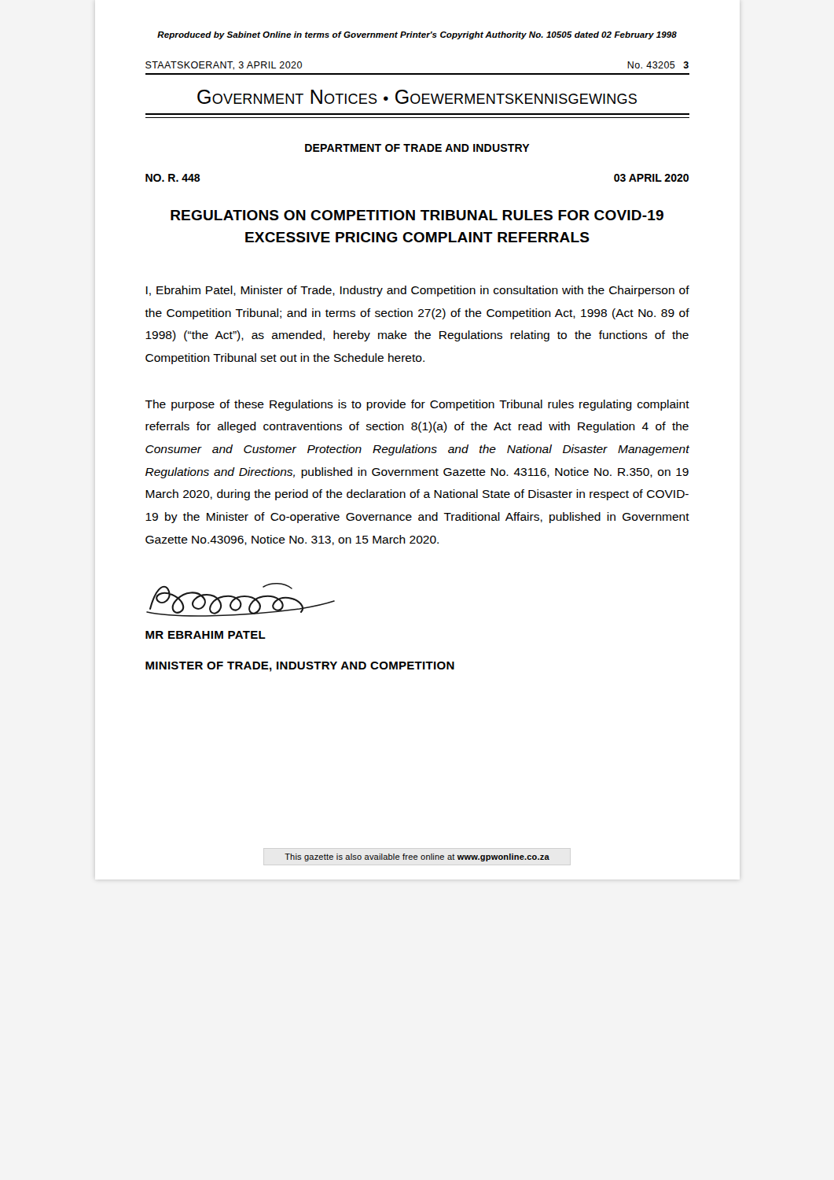Reproduced by Sabinet Online in terms of Government Printer's Copyright Authority No. 10505 dated 02 February 1998
Staatskoerant, 3 April 2020
No. 432053
Government Notices • Goewermentskennisgewings
DEPARTMENT OF TRADE AND INDUSTRY
NO. R. 448 03 APRIL 2020
REGULATIONS ON COMPETITION TRIBUNAL RULES FOR COVID-19 EXCESSIVE PRICING COMPLAINT REFERRALS
I, Ebrahim Patel, Minister of Trade, Industry and Competition in consultation with the Chairperson of the Competition Tribunal; and in terms of section 27(2) of the Competition Act, 1998 (Act No. 89 of 1998) (“the Act”), as amended, hereby make the Regulations relating to the functions of the Competition Tribunal set out in the Schedule hereto.
The purpose of these Regulations is to provide for Competition Tribunal rules regulating complaint referrals for alleged contraventions of section 8(1)(a) of the Act read with Regulation 4 of the Consumer and Customer Protection Regulations and the National Disaster Management Regulations and Directions, published in Government Gazette No. 43116, Notice No. R.350, on 19 March 2020, during the period of the declaration of a National State of Disaster in respect of COVID-19 by the Minister of Co-operative Governance and Traditional Affairs, published in Government Gazette No.43096, Notice No. 313, on 15 March 2020.
MR EBRAHIM PATEL
MINISTER OF TRADE, INDUSTRY AND COMPETITION
This gazette is also available free online at www.gpwonline.co.za